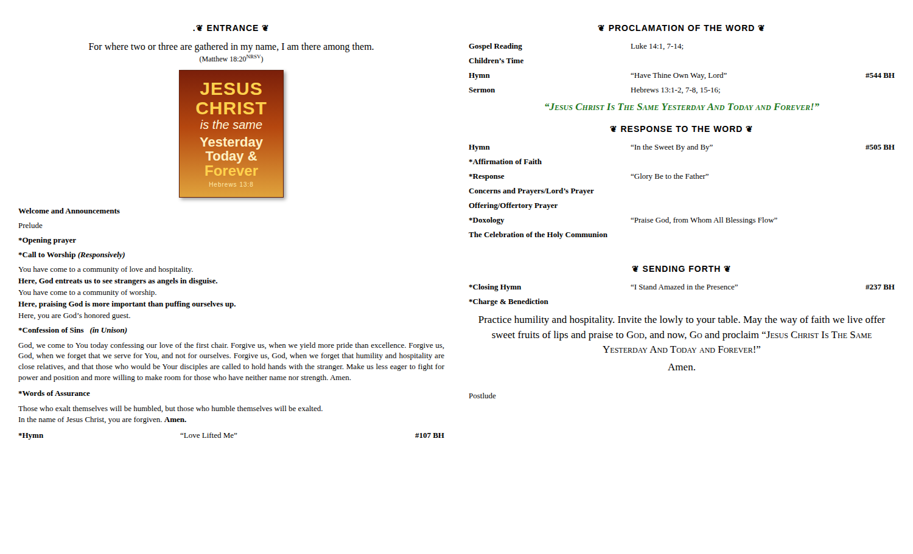.❦ ENTRANCE ❦
For where two or three are gathered in my name, I am there among them. (Matthew 18:20NRSV)
JESUS
CHRIST
is the same
Yesterday
Today &
Forever
Hebrews 13:8
Welcome and Announcements
Prelude
*Opening prayer
*Call to Worship (Responsively)
You have come to a community of love and hospitality.
Here, God entreats us to see strangers as angels in disguise.
You have come to a community of worship.
Here, praising God is more important than puffing ourselves up.
Here, you are God’s honored guest.
*Confession of Sins (in Unison)
God, we come to You today confessing our love of the first chair. Forgive us, when we yield more pride than excellence. Forgive us, God, when we forget that we serve for You, and not for ourselves. Forgive us, God, when we forget that humility and hospitality are close relatives, and that those who would be Your disciples are called to hold hands with the stranger. Make us less eager to fight for power and position and more willing to make room for those who have neither name nor strength. Amen.
*Words of Assurance
Those who exalt themselves will be humbled, but those who humble themselves will be exalted.
In the name of Jesus Christ, you are forgiven. Amen.
*Hymn “Love Lifted Me” #107 BH
❦ PROCLAMATION OF THE WORD ❦
Gospel Reading Luke 14:1, 7-14;
Children’s Time
Hymn “Have Thine Own Way, Lord” #544 BH
Sermon Hebrews 13:1-2, 7-8, 15-16;
“Jesus Christ Is The Same Yesterday And Today and Forever!”
❦ RESPONSE TO THE WORD ❦
Hymn “In the Sweet By and By” #505 BH
*Affirmation of Faith
*Response “Glory Be to the Father”
Concerns and Prayers/Lord’s Prayer
Offering/Offertory Prayer
*Doxology “Praise God, from Whom All Blessings Flow”
The Celebration of the Holy Communion
❦ SENDING FORTH ❦
*Closing Hymn “I Stand Amazed in the Presence” #237 BH
*Charge & Benediction
Practice humility and hospitality. Invite the lowly to your table. May the way of faith we live offer sweet fruits of lips and praise to God, and now, Go and proclaim “Jesus Christ Is The Same Yesterday And Today and Forever!” Amen.
Postlude